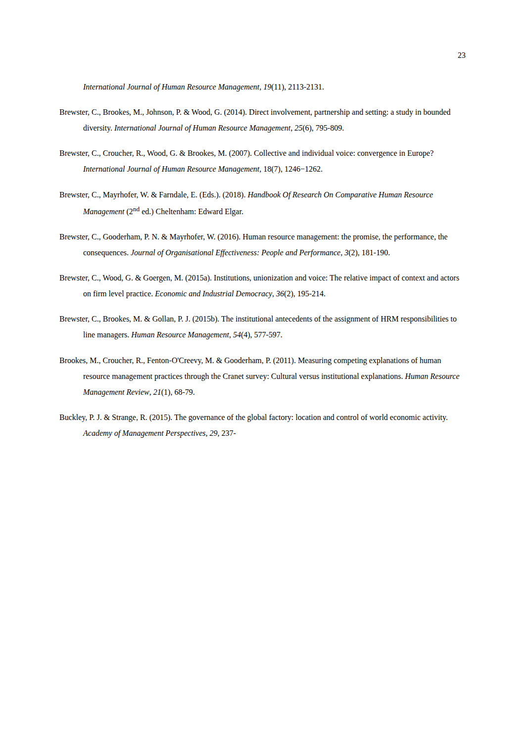23
International Journal of Human Resource Management, 19(11), 2113-2131.
Brewster, C., Brookes, M., Johnson, P. & Wood, G. (2014). Direct involvement, partnership and setting: a study in bounded diversity. International Journal of Human Resource Management, 25(6), 795-809.
Brewster, C., Croucher, R., Wood, G. & Brookes, M. (2007). Collective and individual voice: convergence in Europe? International Journal of Human Resource Management, 18(7), 1246−1262.
Brewster, C., Mayrhofer, W. & Farndale, E. (Eds.). (2018). Handbook Of Research On Comparative Human Resource Management (2nd ed.) Cheltenham: Edward Elgar.
Brewster, C., Gooderham, P. N. & Mayrhofer, W. (2016). Human resource management: the promise, the performance, the consequences. Journal of Organisational Effectiveness: People and Performance, 3(2), 181-190.
Brewster, C., Wood, G. & Goergen, M. (2015a). Institutions, unionization and voice: The relative impact of context and actors on firm level practice. Economic and Industrial Democracy, 36(2), 195-214.
Brewster, C., Brookes, M. & Gollan, P. J. (2015b). The institutional antecedents of the assignment of HRM responsibilities to line managers. Human Resource Management, 54(4), 577-597.
Brookes, M., Croucher, R., Fenton-O'Creevy, M. & Gooderham, P. (2011). Measuring competing explanations of human resource management practices through the Cranet survey: Cultural versus institutional explanations. Human Resource Management Review, 21(1), 68-79.
Buckley, P. J. & Strange, R. (2015). The governance of the global factory: location and control of world economic activity. Academy of Management Perspectives, 29, 237-